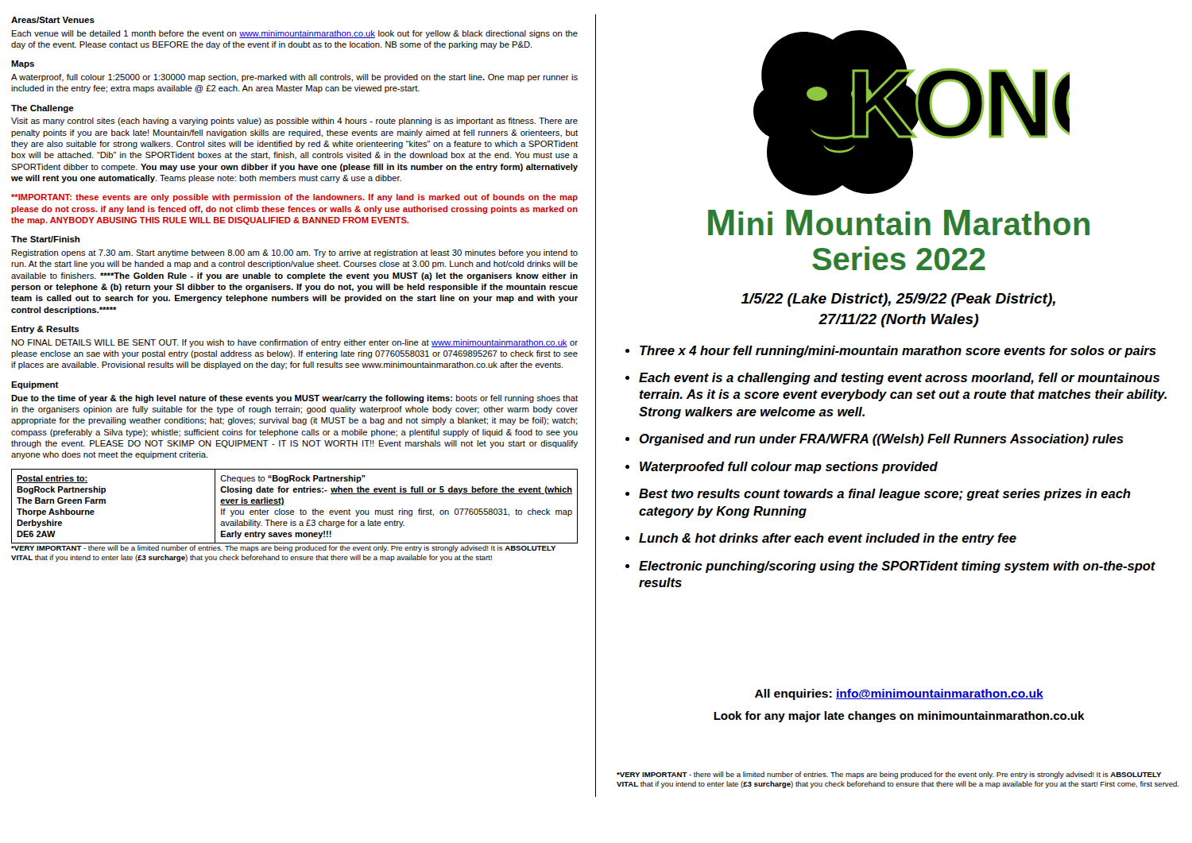Areas/Start Venues
Each venue will be detailed 1 month before the event on www.minimountainmarathon.co.uk look out for yellow & black directional signs on the day of the event. Please contact us BEFORE the day of the event if in doubt as to the location. NB some of the parking may be P&D.
Maps
A waterproof, full colour 1:25000 or 1:30000 map section, pre-marked with all controls, will be provided on the start line. One map per runner is included in the entry fee; extra maps available @ £2 each. An area Master Map can be viewed pre-start.
The Challenge
Visit as many control sites (each having a varying points value) as possible within 4 hours - route planning is as important as fitness. There are penalty points if you are back late! Mountain/fell navigation skills are required, these events are mainly aimed at fell runners & orienteers, but they are also suitable for strong walkers. Control sites will be identified by red & white orienteering “kites” on a feature to which a SPORTident box will be attached. “Dib” in the SPORTident boxes at the start, finish, all controls visited & in the download box at the end. You must use a SPORTident dibber to compete. You may use your own dibber if you have one (please fill in its number on the entry form) alternatively we will rent you one automatically. Teams please note: both members must carry & use a dibber.
**IMPORTANT: these events are only possible with permission of the landowners. If any land is marked out of bounds on the map please do not cross. if any land is fenced off, do not climb these fences or walls & only use authorised crossing points as marked on the map. ANYBODY ABUSING THIS RULE WILL BE DISQUALIFIED & BANNED FROM EVENTS.
The Start/Finish
Registration opens at 7.30 am. Start anytime between 8.00 am & 10.00 am. Try to arrive at registration at least 30 minutes before you intend to run. At the start line you will be handed a map and a control description/value sheet. Courses close at 3.00 pm. Lunch and hot/cold drinks will be available to finishers. ****The Golden Rule - if you are unable to complete the event you MUST (a) let the organisers know either in person or telephone & (b) return your SI dibber to the organisers. If you do not, you will be held responsible if the mountain rescue team is called out to search for you. Emergency telephone numbers will be provided on the start line on your map and with your control descriptions.*****
Entry & Results
NO FINAL DETAILS WILL BE SENT OUT. If you wish to have confirmation of entry either enter on-line at www.minimountainmarathon.co.uk or please enclose an sae with your postal entry (postal address as below). If entering late ring 07760558031 or 07469895267 to check first to see if places are available. Provisional results will be displayed on the day; for full results see www.minimountainmarathon.co.uk after the events.
Equipment
Due to the time of year & the high level nature of these events you MUST wear/carry the following items: boots or fell running shoes that in the organisers opinion are fully suitable for the type of rough terrain; good quality waterproof whole body cover; other warm body cover appropriate for the prevailing weather conditions; hat; gloves; survival bag (it MUST be a bag and not simply a blanket; it may be foil); watch; compass (preferably a Silva type); whistle; sufficient coins for telephone calls or a mobile phone; a plentiful supply of liquid & food to see you through the event. PLEASE DO NOT SKIMP ON EQUIPMENT - IT IS NOT WORTH IT!! Event marshals will not let you start or disqualify anyone who does not meet the equipment criteria.
| Postal entries to: BogRock Partnership The Barn Green Farm Thorpe Ashbourne Derbyshire DE6 2AW | Cheques to “BogRock Partnership” Closing date for entries:- when the event is full or 5 days before the event (which ever is earliest) If you enter close to the event you must ring first, on 07760558031, to check map availability. There is a £3 charge for a late entry. Early entry saves money!!! |
*VERY IMPORTANT - there will be a limited number of entries. The maps are being produced for the event only. Pre entry is strongly advised! It is ABSOLUTELY VITAL that if you intend to enter late (£3 surcharge) that you check beforehand to ensure that there will be a map available for you at the start!
KONG KONG
Mini Mountain Marathon
Series 2022
1/5/22 (Lake District), 25/9/22 (Peak District),
27/11/22 (North Wales)
Three x 4 hour fell running/mini-mountain marathon score events for solos or pairs
Each event is a challenging and testing event across moorland, fell or mountainous terrain. As it is a score event everybody can set out a route that matches their ability. Strong walkers are welcome as well.
Organised and run under FRA/WFRA ((Welsh) Fell Runners Association) rules
Waterproofed full colour map sections provided
Best two results count towards a final league score; great series prizes in each category by Kong Running
Lunch & hot drinks after each event included in the entry fee
Electronic punching/scoring using the SPORTident timing system with on-the-spot results
All enquiries: info@minimountainmarathon.co.uk
Look for any major late changes on minimountainmarathon.co.uk
*VERY IMPORTANT - there will be a limited number of entries. The maps are being produced for the event only. Pre entry is strongly advised! It is ABSOLUTELY VITAL that if you intend to enter late (£3 surcharge) that you check beforehand to ensure that there will be a map available for you at the start! First come, first served.